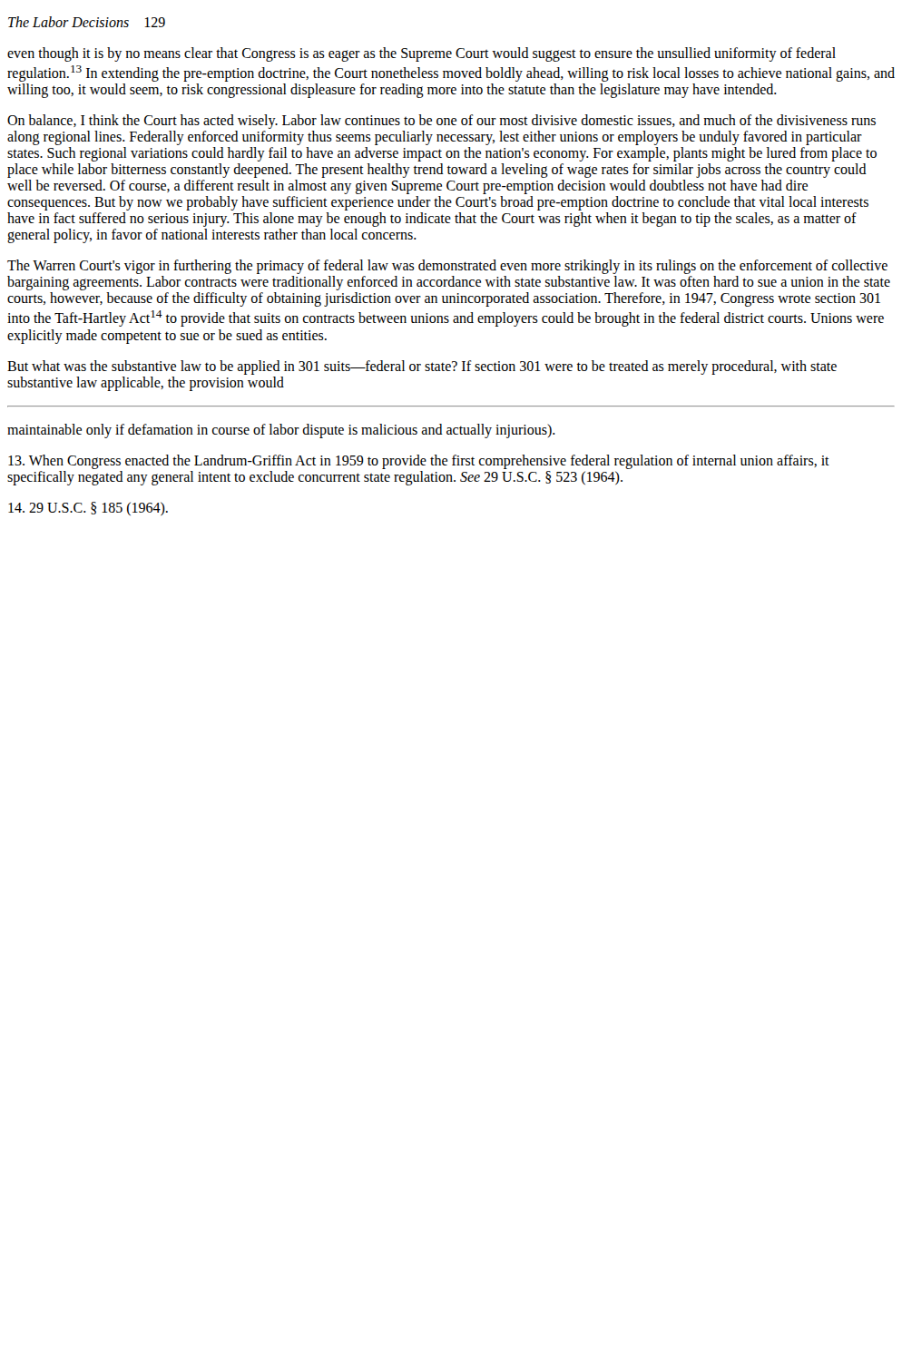The Labor Decisions 129
even though it is by no means clear that Congress is as eager as the Supreme Court would suggest to ensure the unsullied uniformity of federal regulation.13 In extending the pre-emption doctrine, the Court nonetheless moved boldly ahead, willing to risk local losses to achieve national gains, and willing too, it would seem, to risk congressional displeasure for reading more into the statute than the legislature may have intended.
On balance, I think the Court has acted wisely. Labor law continues to be one of our most divisive domestic issues, and much of the divisiveness runs along regional lines. Federally enforced uniformity thus seems peculiarly necessary, lest either unions or employers be unduly favored in particular states. Such regional variations could hardly fail to have an adverse impact on the nation's economy. For example, plants might be lured from place to place while labor bitterness constantly deepened. The present healthy trend toward a leveling of wage rates for similar jobs across the country could well be reversed. Of course, a different result in almost any given Supreme Court pre-emption decision would doubtless not have had dire consequences. But by now we probably have sufficient experience under the Court's broad pre-emption doctrine to conclude that vital local interests have in fact suffered no serious injury. This alone may be enough to indicate that the Court was right when it began to tip the scales, as a matter of general policy, in favor of national interests rather than local concerns.
The Warren Court's vigor in furthering the primacy of federal law was demonstrated even more strikingly in its rulings on the enforcement of collective bargaining agreements. Labor contracts were traditionally enforced in accordance with state substantive law. It was often hard to sue a union in the state courts, however, because of the difficulty of obtaining jurisdiction over an unincorporated association. Therefore, in 1947, Congress wrote section 301 into the Taft-Hartley Act14 to provide that suits on contracts between unions and employers could be brought in the federal district courts. Unions were explicitly made competent to sue or be sued as entities.
But what was the substantive law to be applied in 301 suits—federal or state? If section 301 were to be treated as merely procedural, with state substantive law applicable, the provision would
maintainable only if defamation in course of labor dispute is malicious and actually injurious).
13. When Congress enacted the Landrum-Griffin Act in 1959 to provide the first comprehensive federal regulation of internal union affairs, it specifically negated any general intent to exclude concurrent state regulation. See 29 U.S.C. § 523 (1964).
14. 29 U.S.C. § 185 (1964).